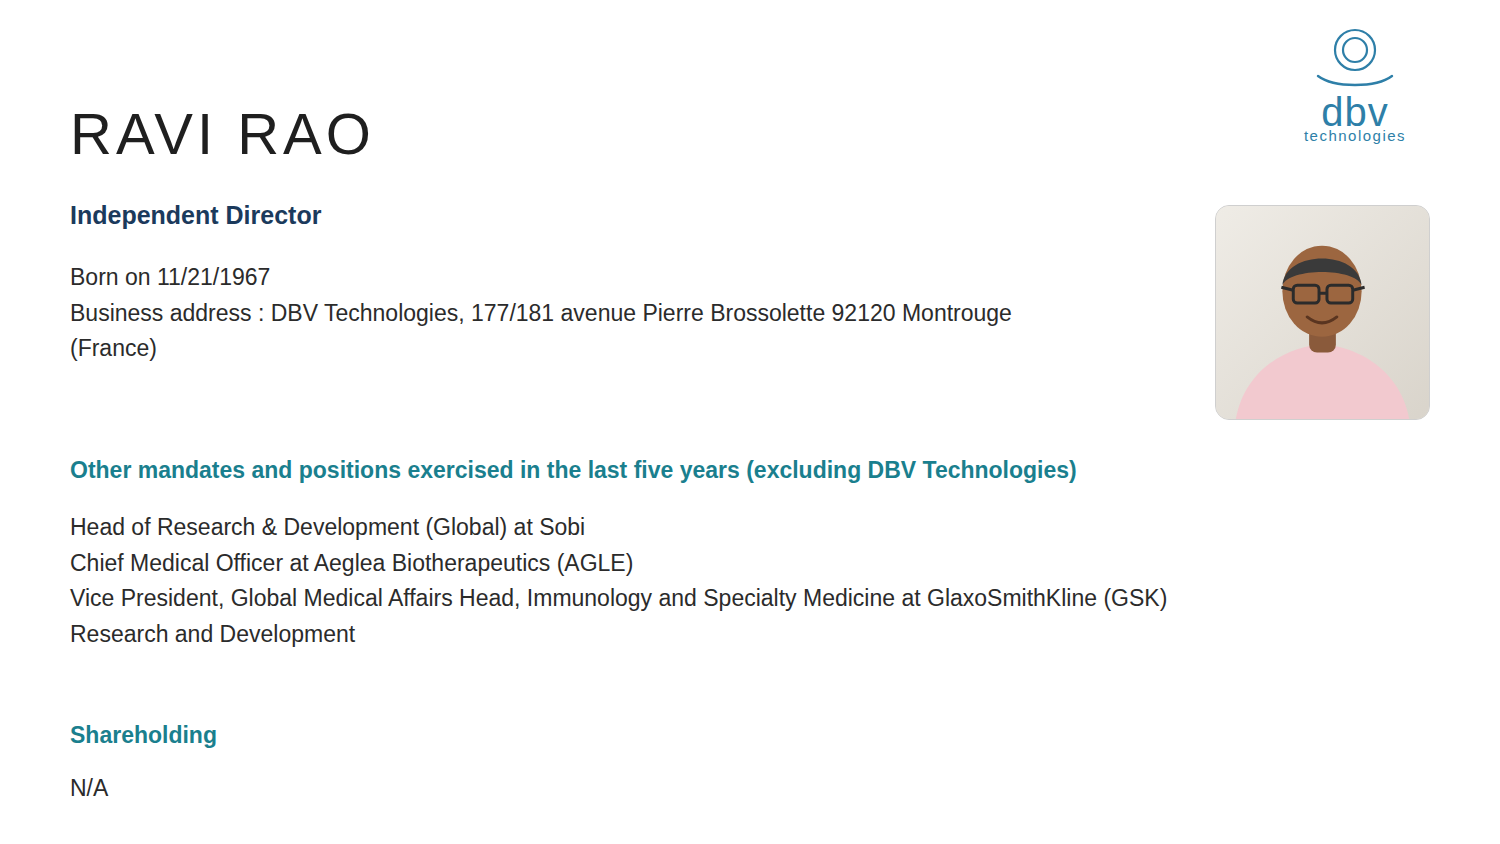dbv
technologies
RAVI RAO
Independent Director
Born on 11/21/1967
Business address : DBV Technologies, 177/181 avenue Pierre Brossolette 92120 Montrouge (France)
Other mandates and positions exercised in the last five years (excluding DBV Technologies)
Head of Research & Development (Global) at Sobi
Chief Medical Officer at Aeglea Biotherapeutics (AGLE)
Vice President, Global Medical Affairs Head, Immunology and Specialty Medicine at GlaxoSmithKline (GSK) Research and Development
Shareholding
N/A